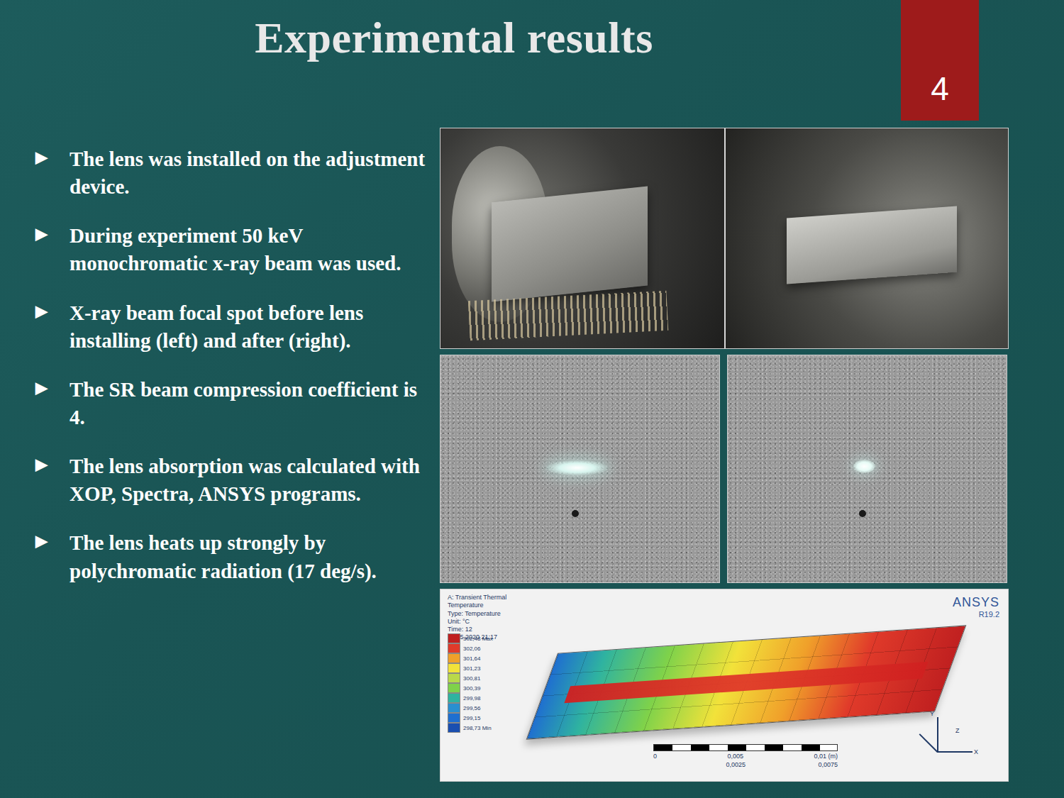Experimental results
4
The lens was installed on the adjustment device.
During experiment 50 keV monochromatic x-ray beam was used.
X-ray beam focal spot before lens installing (left) and after (right).
The SR beam compression coefficient is 4.
The lens absorption was calculated with XOP, Spectra, ANSYS programs.
The lens heats up strongly by polychromatic radiation (17 deg/s).
A: Transient Thermal
Temperature
Type: Temperature
Unit: °C
Time: 12
10.05.2020 21:17
ANSYS
R19.2
302,48 Max
302,06
301,64
301,23
300,81
300,39
299,98
299,56
299,15
298,73 Min
00,0050,01 (m)
0,00250,0075
X
Y
Z